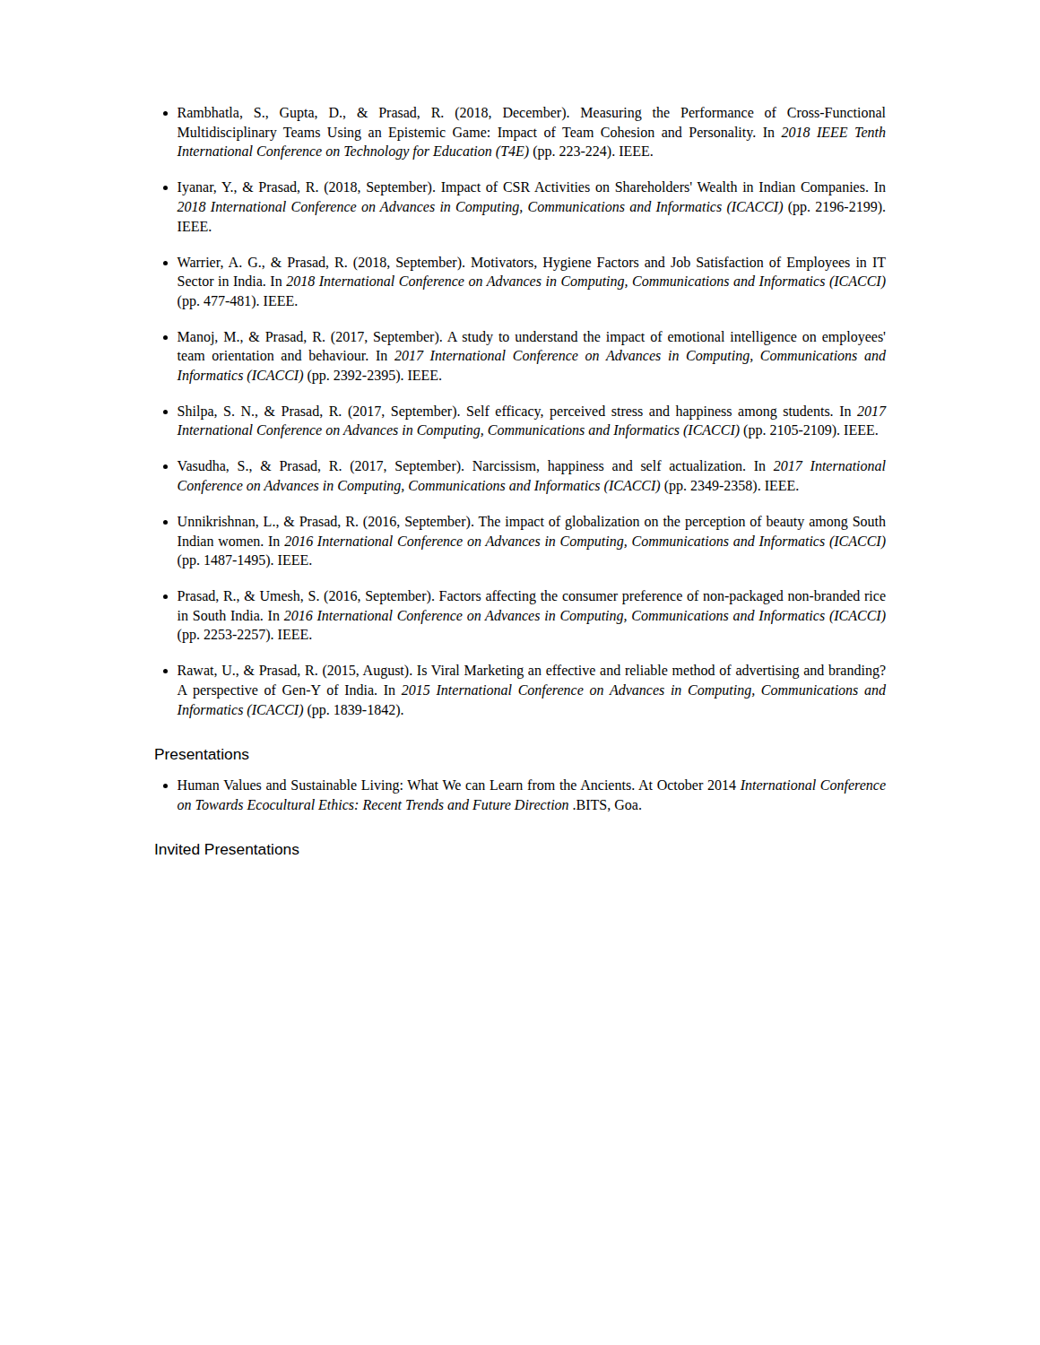Rambhatla, S., Gupta, D., & Prasad, R. (2018, December). Measuring the Performance of Cross-Functional Multidisciplinary Teams Using an Epistemic Game: Impact of Team Cohesion and Personality. In 2018 IEEE Tenth International Conference on Technology for Education (T4E) (pp. 223-224). IEEE.
Iyanar, Y., & Prasad, R. (2018, September). Impact of CSR Activities on Shareholders' Wealth in Indian Companies. In 2018 International Conference on Advances in Computing, Communications and Informatics (ICACCI) (pp. 2196-2199). IEEE.
Warrier, A. G., & Prasad, R. (2018, September). Motivators, Hygiene Factors and Job Satisfaction of Employees in IT Sector in India. In 2018 International Conference on Advances in Computing, Communications and Informatics (ICACCI) (pp. 477-481). IEEE.
Manoj, M., & Prasad, R. (2017, September). A study to understand the impact of emotional intelligence on employees' team orientation and behaviour. In 2017 International Conference on Advances in Computing, Communications and Informatics (ICACCI) (pp. 2392-2395). IEEE.
Shilpa, S. N., & Prasad, R. (2017, September). Self efficacy, perceived stress and happiness among students. In 2017 International Conference on Advances in Computing, Communications and Informatics (ICACCI) (pp. 2105-2109). IEEE.
Vasudha, S., & Prasad, R. (2017, September). Narcissism, happiness and self actualization. In 2017 International Conference on Advances in Computing, Communications and Informatics (ICACCI) (pp. 2349-2358). IEEE.
Unnikrishnan, L., & Prasad, R. (2016, September). The impact of globalization on the perception of beauty among South Indian women. In 2016 International Conference on Advances in Computing, Communications and Informatics (ICACCI) (pp. 1487-1495). IEEE.
Prasad, R., & Umesh, S. (2016, September). Factors affecting the consumer preference of non-packaged non-branded rice in South India. In 2016 International Conference on Advances in Computing, Communications and Informatics (ICACCI) (pp. 2253-2257). IEEE.
Rawat, U., & Prasad, R. (2015, August). Is Viral Marketing an effective and reliable method of advertising and branding? A perspective of Gen-Y of India. In 2015 International Conference on Advances in Computing, Communications and Informatics (ICACCI) (pp. 1839-1842).
Presentations
Human Values and Sustainable Living: What We can Learn from the Ancients. At October 2014 International Conference on Towards Ecocultural Ethics: Recent Trends and Future Direction .BITS, Goa.
Invited Presentations